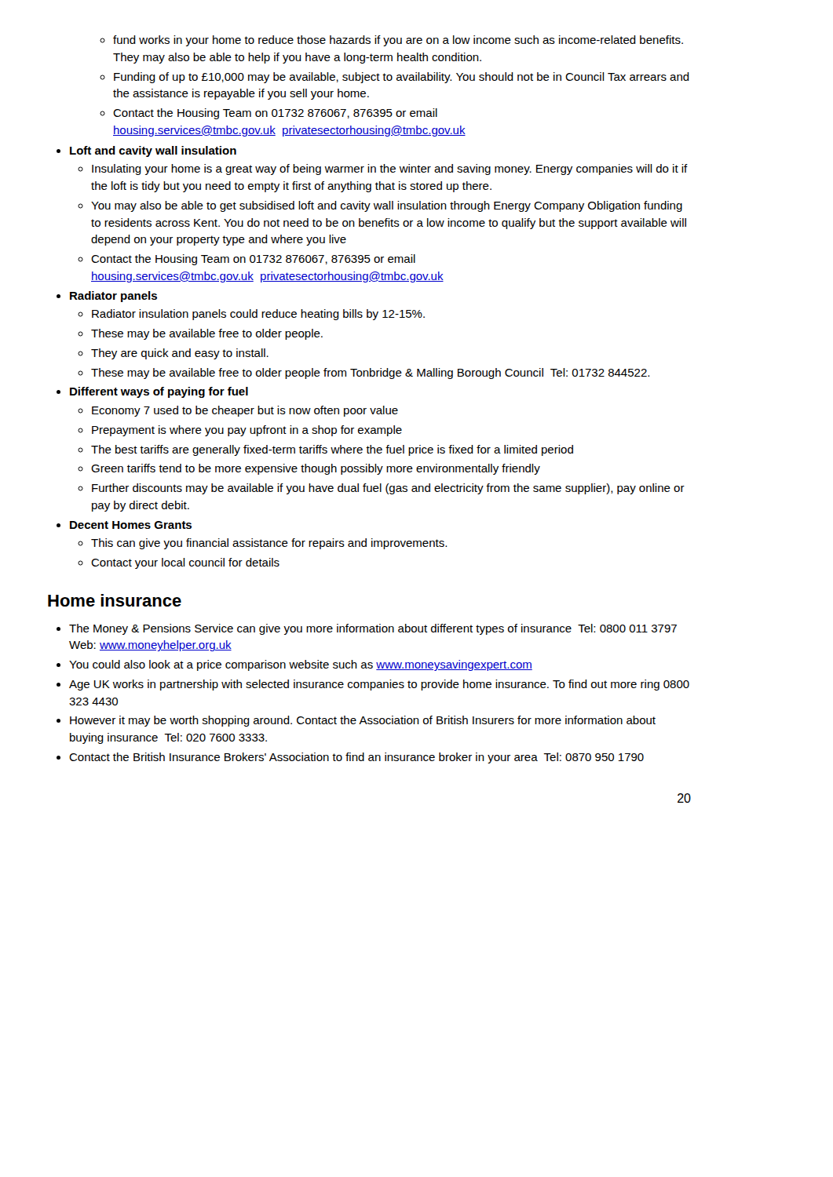fund works in your home to reduce those hazards if you are on a low income such as income-related benefits. They may also be able to help if you have a long-term health condition.
Funding of up to £10,000 may be available, subject to availability. You should not be in Council Tax arrears and the assistance is repayable if you sell your home.
Contact the Housing Team on 01732 876067, 876395 or email housing.services@tmbc.gov.uk privatesectorhousing@tmbc.gov.uk
Loft and cavity wall insulation
Insulating your home is a great way of being warmer in the winter and saving money. Energy companies will do it if the loft is tidy but you need to empty it first of anything that is stored up there.
You may also be able to get subsidised loft and cavity wall insulation through Energy Company Obligation funding to residents across Kent. You do not need to be on benefits or a low income to qualify but the support available will depend on your property type and where you live
Contact the Housing Team on 01732 876067, 876395 or email housing.services@tmbc.gov.uk privatesectorhousing@tmbc.gov.uk
Radiator panels
Radiator insulation panels could reduce heating bills by 12-15%.
These may be available free to older people.
They are quick and easy to install.
These may be available free to older people from Tonbridge & Malling Borough Council Tel: 01732 844522.
Different ways of paying for fuel
Economy 7 used to be cheaper but is now often poor value
Prepayment is where you pay upfront in a shop for example
The best tariffs are generally fixed-term tariffs where the fuel price is fixed for a limited period
Green tariffs tend to be more expensive though possibly more environmentally friendly
Further discounts may be available if you have dual fuel (gas and electricity from the same supplier), pay online or pay by direct debit.
Decent Homes Grants
This can give you financial assistance for repairs and improvements.
Contact your local council for details
Home insurance
The Money & Pensions Service can give you more information about different types of insurance Tel: 0800 011 3797 Web: www.moneyhelper.org.uk
You could also look at a price comparison website such as www.moneysavingexpert.com
Age UK works in partnership with selected insurance companies to provide home insurance. To find out more ring 0800 323 4430
However it may be worth shopping around. Contact the Association of British Insurers for more information about buying insurance Tel: 020 7600 3333.
Contact the British Insurance Brokers' Association to find an insurance broker in your area Tel: 0870 950 1790
20